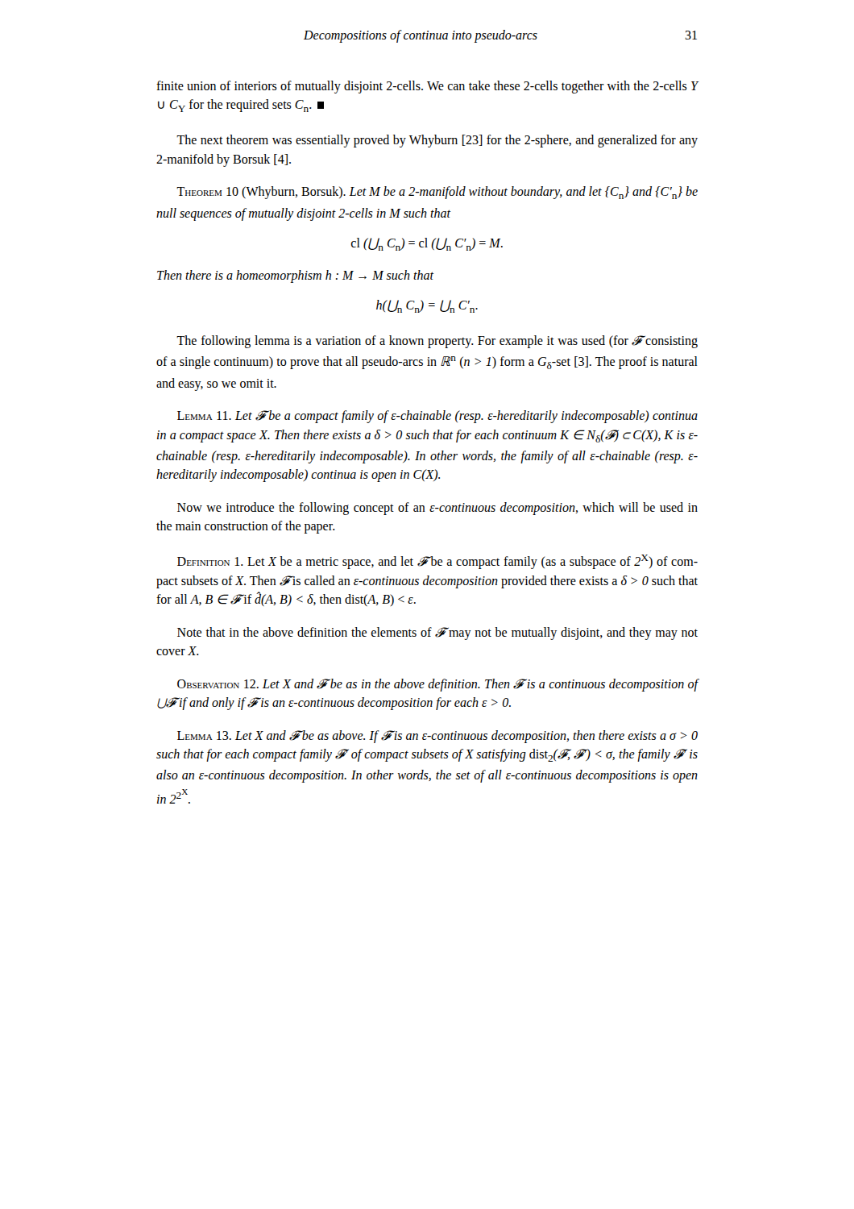Decompositions of continua into pseudo-arcs 31
finite union of interiors of mutually disjoint 2-cells. We can take these 2-cells together with the 2-cells Y ∪ CY for the required sets Cn.
The next theorem was essentially proved by Whyburn [23] for the 2-sphere, and generalized for any 2-manifold by Borsuk [4].
Theorem 10 (Whyburn, Borsuk). Let M be a 2-manifold without boundary, and let {Cn} and {C′n} be null sequences of mutually disjoint 2-cells in M such that
cl (⋃n Cn) = cl (⋃n C′n) = M.
Then there is a homeomorphism h : M → M such that
h(⋃n Cn) = ⋃n C′n.
The following lemma is a variation of a known property. For example it was used (for 𝓕 consisting of a single continuum) to prove that all pseudo-arcs in ℝn (n > 1) form a Gδ-set [3]. The proof is natural and easy, so we omit it.
Lemma 11. Let 𝓕 be a compact family of ε-chainable (resp. ε-hereditarily indecomposable) continua in a compact space X. Then there exists a δ > 0 such that for each continuum K ∈ Nδ(𝓕) ⊂ C(X), K is ε-chainable (resp. ε-hereditarily indecomposable). In other words, the family of all ε-chainable (resp. ε-hereditarily indecomposable) continua is open in C(X).
Now we introduce the following concept of an ε-continuous decomposition, which will be used in the main construction of the paper.
Definition 1. Let X be a metric space, and let 𝓕 be a compact family (as a subspace of 2X) of compact subsets of X. Then 𝓕 is called an ε-continuous decomposition provided there exists a δ > 0 such that for all A, B ∈ 𝓕 if d̂(A, B) < δ, then dist(A, B) < ε.
Note that in the above definition the elements of 𝓕 may not be mutually disjoint, and they may not cover X.
Observation 12. Let X and 𝓕 be as in the above definition. Then 𝓕 is a continuous decomposition of ⋃𝓕 if and only if 𝓕 is an ε-continuous decomposition for each ε > 0.
Lemma 13. Let X and 𝓕 be as above. If 𝓕 is an ε-continuous decomposition, then there exists a σ > 0 such that for each compact family 𝓕′ of compact subsets of X satisfying dist2(𝓕, 𝓕′) < σ, the family 𝓕′ is also an ε-continuous decomposition. In other words, the set of all ε-continuous decompositions is open in 22X.